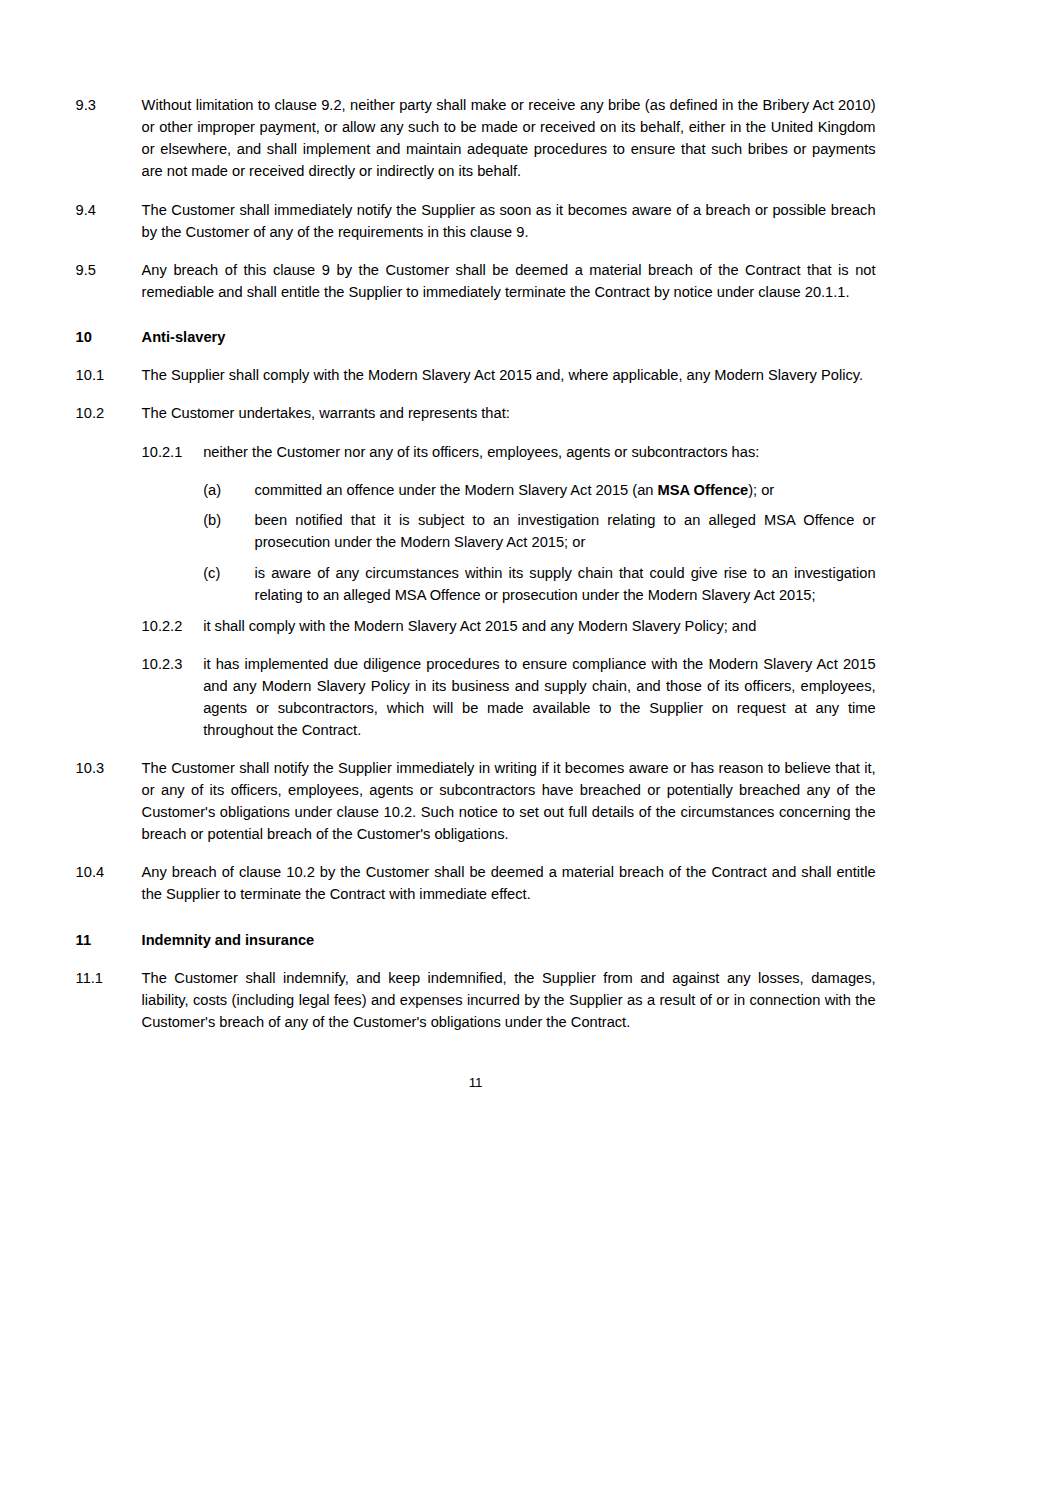9.3
Without limitation to clause 9.2, neither party shall make or receive any bribe (as defined in the Bribery Act 2010) or other improper payment, or allow any such to be made or received on its behalf, either in the United Kingdom or elsewhere, and shall implement and maintain adequate procedures to ensure that such bribes or payments are not made or received directly or indirectly on its behalf.
9.4
The Customer shall immediately notify the Supplier as soon as it becomes aware of a breach or possible breach by the Customer of any of the requirements in this clause 9.
9.5
Any breach of this clause 9 by the Customer shall be deemed a material breach of the Contract that is not remediable and shall entitle the Supplier to immediately terminate the Contract by notice under clause 20.1.1.
10 Anti-slavery
10.1
The Supplier shall comply with the Modern Slavery Act 2015 and, where applicable, any Modern Slavery Policy.
10.2
The Customer undertakes, warrants and represents that:
10.2.1
neither the Customer nor any of its officers, employees, agents or subcontractors has:
(a)
committed an offence under the Modern Slavery Act 2015 (an MSA Offence); or
(b)
been notified that it is subject to an investigation relating to an alleged MSA Offence or prosecution under the Modern Slavery Act 2015; or
(c)
is aware of any circumstances within its supply chain that could give rise to an investigation relating to an alleged MSA Offence or prosecution under the Modern Slavery Act 2015;
10.2.2
it shall comply with the Modern Slavery Act 2015 and any Modern Slavery Policy; and
10.2.3
it has implemented due diligence procedures to ensure compliance with the Modern Slavery Act 2015 and any Modern Slavery Policy in its business and supply chain, and those of its officers, employees, agents or subcontractors, which will be made available to the Supplier on request at any time throughout the Contract.
10.3
The Customer shall notify the Supplier immediately in writing if it becomes aware or has reason to believe that it, or any of its officers, employees, agents or subcontractors have breached or potentially breached any of the Customer's obligations under clause 10.2. Such notice to set out full details of the circumstances concerning the breach or potential breach of the Customer's obligations.
10.4
Any breach of clause 10.2 by the Customer shall be deemed a material breach of the Contract and shall entitle the Supplier to terminate the Contract with immediate effect.
11 Indemnity and insurance
11.1
The Customer shall indemnify, and keep indemnified, the Supplier from and against any losses, damages, liability, costs (including legal fees) and expenses incurred by the Supplier as a result of or in connection with the Customer's breach of any of the Customer's obligations under the Contract.
11